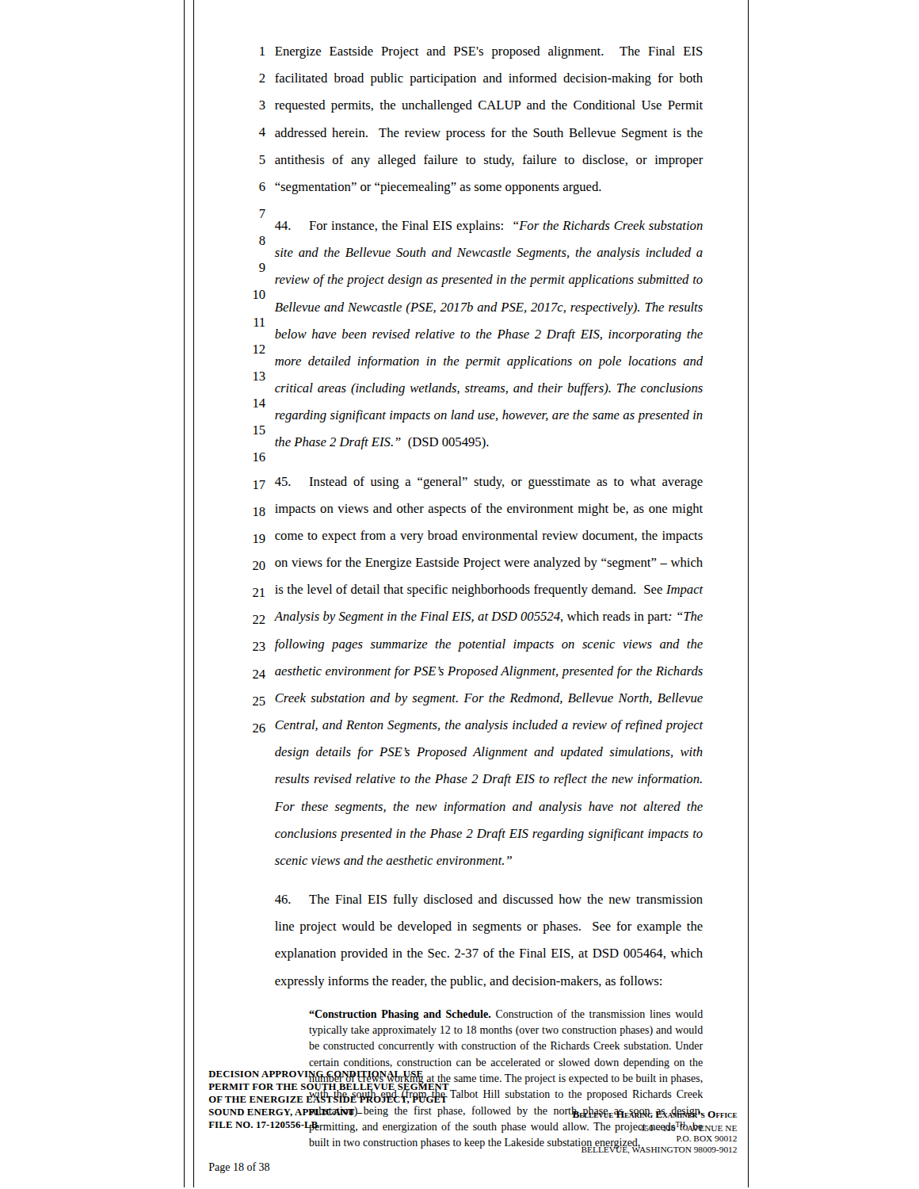1
2
3
4
5
6
7
8
9
10
11
12
13
14
15
16
17
18
19
20
21
22
23
24
25
26
Energize Eastside Project and PSE's proposed alignment. The Final EIS facilitated broad public participation and informed decision-making for both requested permits, the unchallenged CALUP and the Conditional Use Permit addressed herein. The review process for the South Bellevue Segment is the antithesis of any alleged failure to study, failure to disclose, or improper “segmentation” or “piecemealing” as some opponents argued.
44. For instance, the Final EIS explains: “For the Richards Creek substation site and the Bellevue South and Newcastle Segments, the analysis included a review of the project design as presented in the permit applications submitted to Bellevue and Newcastle (PSE, 2017b and PSE, 2017c, respectively). The results below have been revised relative to the Phase 2 Draft EIS, incorporating the more detailed information in the permit applications on pole locations and critical areas (including wetlands, streams, and their buffers). The conclusions regarding significant impacts on land use, however, are the same as presented in the Phase 2 Draft EIS.” (DSD 005495).
45. Instead of using a “general” study, or guesstimate as to what average impacts on views and other aspects of the environment might be, as one might come to expect from a very broad environmental review document, the impacts on views for the Energize Eastside Project were analyzed by “segment” – which is the level of detail that specific neighborhoods frequently demand. See Impact Analysis by Segment in the Final EIS, at DSD 005524, which reads in part: “The following pages summarize the potential impacts on scenic views and the aesthetic environment for PSE’s Proposed Alignment, presented for the Richards Creek substation and by segment. For the Redmond, Bellevue North, Bellevue Central, and Renton Segments, the analysis included a review of refined project design details for PSE’s Proposed Alignment and updated simulations, with results revised relative to the Phase 2 Draft EIS to reflect the new information. For these segments, the new information and analysis have not altered the conclusions presented in the Phase 2 Draft EIS regarding significant impacts to scenic views and the aesthetic environment.”
46. The Final EIS fully disclosed and discussed how the new transmission line project would be developed in segments or phases. See for example the explanation provided in the Sec. 2-37 of the Final EIS, at DSD 005464, which expressly informs the reader, the public, and decision-makers, as follows:
“Construction Phasing and Schedule. Construction of the transmission lines would typically take approximately 12 to 18 months (over two construction phases) and would be constructed concurrently with construction of the Richards Creek substation. Under certain conditions, construction can be accelerated or slowed down depending on the number of crews working at the same time. The project is expected to be built in phases, with the south end (from the Talbot Hill substation to the proposed Richards Creek substation) being the first phase, followed by the north phase as soon as design, permitting, and energization of the south phase would allow. The project needs to be built in two construction phases to keep the Lakeside substation energized,
Decision Approving Conditional Use
Permit for the South Bellevue Segment
of the Energize Eastside Project, Puget
Sound Energy, Applicant –
File No. 17-120556-LB
Bellevue Hearing Examiner’s Office
450 – 110TH AVENUE NE
P.O. BOX 90012
BELLEVUE, WASHINGTON 98009-9012
Page 18 of 38